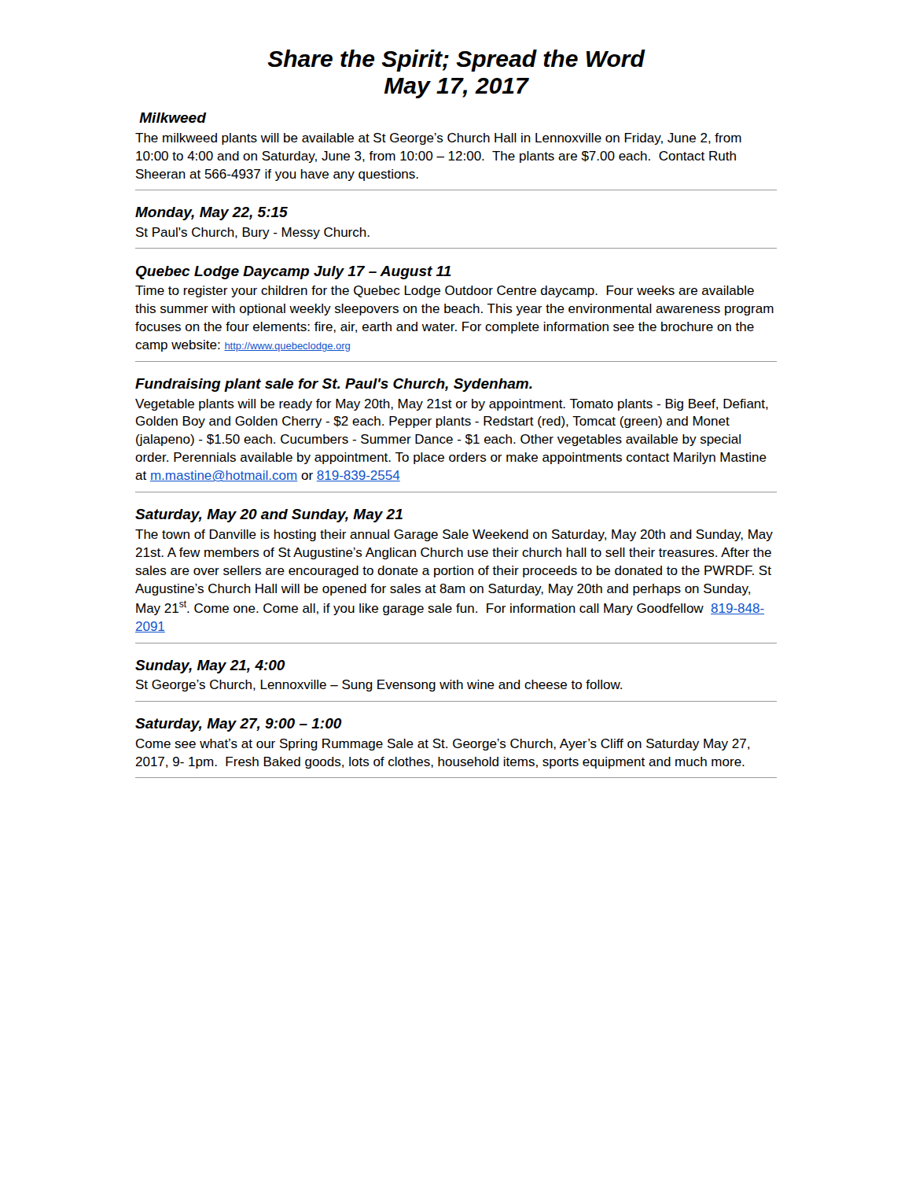Share the Spirit; Spread the Word
May 17, 2017
Milkweed
The milkweed plants will be available at St George’s Church Hall in Lennoxville on Friday, June 2, from 10:00 to 4:00 and on Saturday, June 3, from 10:00 – 12:00. The plants are $7.00 each. Contact Ruth Sheeran at 566-4937 if you have any questions.
Monday, May 22, 5:15
St Paul's Church, Bury - Messy Church.
Quebec Lodge Daycamp July 17 – August 11
Time to register your children for the Quebec Lodge Outdoor Centre daycamp. Four weeks are available this summer with optional weekly sleepovers on the beach. This year the environmental awareness program focuses on the four elements: fire, air, earth and water. For complete information see the brochure on the camp website: http://www.quebeclodge.org
Fundraising plant sale for St. Paul's Church, Sydenham.
Vegetable plants will be ready for May 20th, May 21st or by appointment. Tomato plants - Big Beef, Defiant, Golden Boy and Golden Cherry - $2 each. Pepper plants - Redstart (red), Tomcat (green) and Monet (jalapeno) - $1.50 each. Cucumbers - Summer Dance - $1 each. Other vegetables available by special order. Perennials available by appointment. To place orders or make appointments contact Marilyn Mastine at m.mastine@hotmail.com or 819-839-2554
Saturday, May 20 and Sunday, May 21
The town of Danville is hosting their annual Garage Sale Weekend on Saturday, May 20th and Sunday, May 21st. A few members of St Augustine’s Anglican Church use their church hall to sell their treasures. After the sales are over sellers are encouraged to donate a portion of their proceeds to be donated to the PWRDF. St Augustine’s Church Hall will be opened for sales at 8am on Saturday, May 20th and perhaps on Sunday, May 21st. Come one. Come all, if you like garage sale fun. For information call Mary Goodfellow 819-848-2091
Sunday, May 21, 4:00
St George’s Church, Lennoxville – Sung Evensong with wine and cheese to follow.
Saturday, May 27, 9:00 – 1:00
Come see what’s at our Spring Rummage Sale at St. George’s Church, Ayer’s Cliff on Saturday May 27, 2017, 9- 1pm. Fresh Baked goods, lots of clothes, household items, sports equipment and much more.